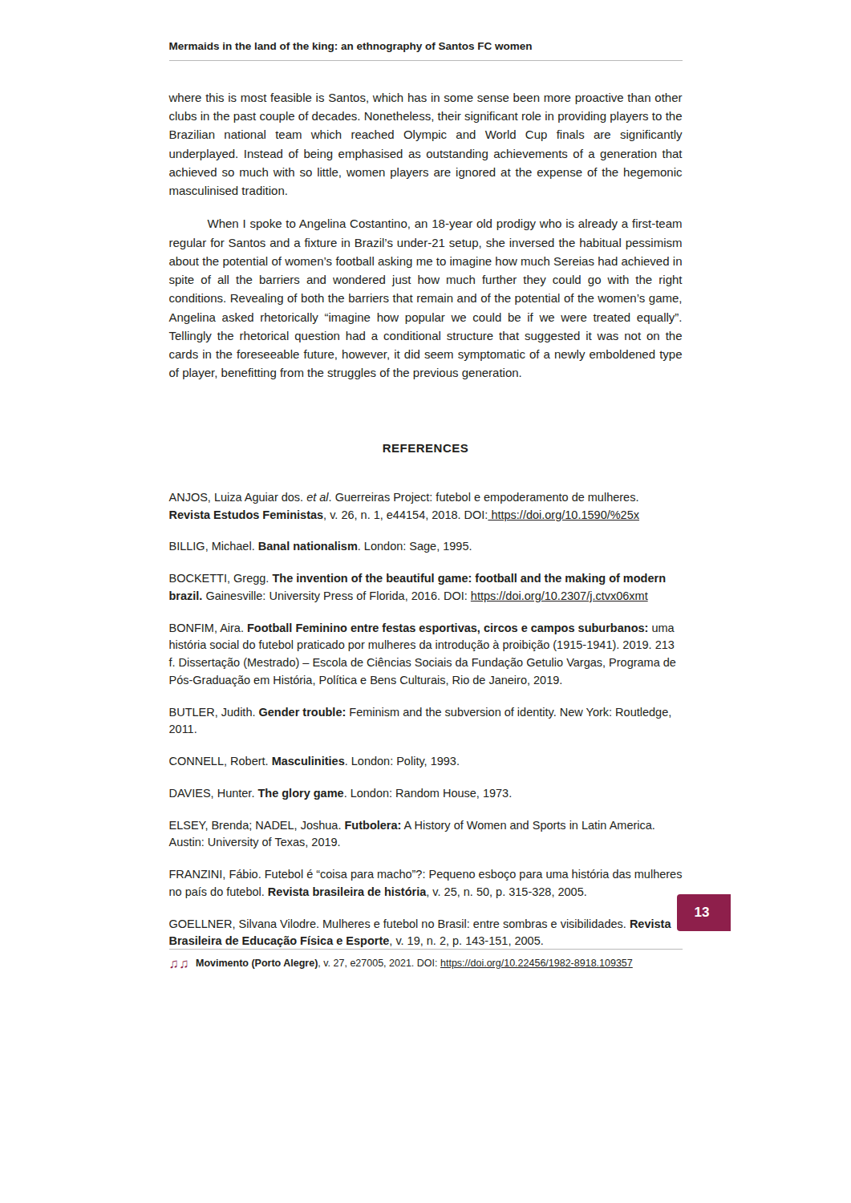Mermaids in the land of the king: an ethnography of Santos FC women
where this is most feasible is Santos, which has in some sense been more proactive than other clubs in the past couple of decades. Nonetheless, their significant role in providing players to the Brazilian national team which reached Olympic and World Cup finals are significantly underplayed. Instead of being emphasised as outstanding achievements of a generation that achieved so much with so little, women players are ignored at the expense of the hegemonic masculinised tradition.
When I spoke to Angelina Costantino, an 18-year old prodigy who is already a first-team regular for Santos and a fixture in Brazil’s under-21 setup, she inversed the habitual pessimism about the potential of women’s football asking me to imagine how much Sereias had achieved in spite of all the barriers and wondered just how much further they could go with the right conditions. Revealing of both the barriers that remain and of the potential of the women’s game, Angelina asked rhetorically “imagine how popular we could be if we were treated equally”. Tellingly the rhetorical question had a conditional structure that suggested it was not on the cards in the foreseeable future, however, it did seem symptomatic of a newly emboldened type of player, benefitting from the struggles of the previous generation.
REFERENCES
ANJOS, Luiza Aguiar dos. et al. Guerreiras Project: futebol e empoderamento de mulheres. Revista Estudos Feministas, v. 26, n. 1, e44154, 2018. DOI: https://doi.org/10.1590/%25x
BILLIG, Michael. Banal nationalism. London: Sage, 1995.
BOCKETTI, Gregg. The invention of the beautiful game: football and the making of modern brazil. Gainesville: University Press of Florida, 2016. DOI: https://doi.org/10.2307/j.ctvx06xmt
BONFIM, Aira. Football Feminino entre festas esportivas, circos e campos suburbanos: uma história social do futebol praticado por mulheres da introdução à proibição (1915-1941). 2019. 213 f. Dissertação (Mestrado) – Escola de Ciências Sociais da Fundação Getulio Vargas, Programa de Pós-Graduação em História, Política e Bens Culturais, Rio de Janeiro, 2019.
BUTLER, Judith. Gender trouble: Feminism and the subversion of identity. New York: Routledge, 2011.
CONNELL, Robert. Masculinities. London: Polity, 1993.
DAVIES, Hunter. The glory game. London: Random House, 1973.
ELSEY, Brenda; NADEL, Joshua. Futbolera: A History of Women and Sports in Latin America. Austin: University of Texas, 2019.
FRANZINI, Fábio. Futebol é “coisa para macho”?: Pequeno esboço para uma história das mulheres no país do futebol. Revista brasileira de história, v. 25, n. 50, p. 315-328, 2005.
GOELLNER, Silvana Vilodre. Mulheres e futebol no Brasil: entre sombras e visibilidades. Revista Brasileira de Educação Física e Esporte, v. 19, n. 2, p. 143-151, 2005.
13
♫♫ Movimento (Porto Alegre), v. 27, e27005, 2021. DOI: https://doi.org/10.22456/1982-8918.109357